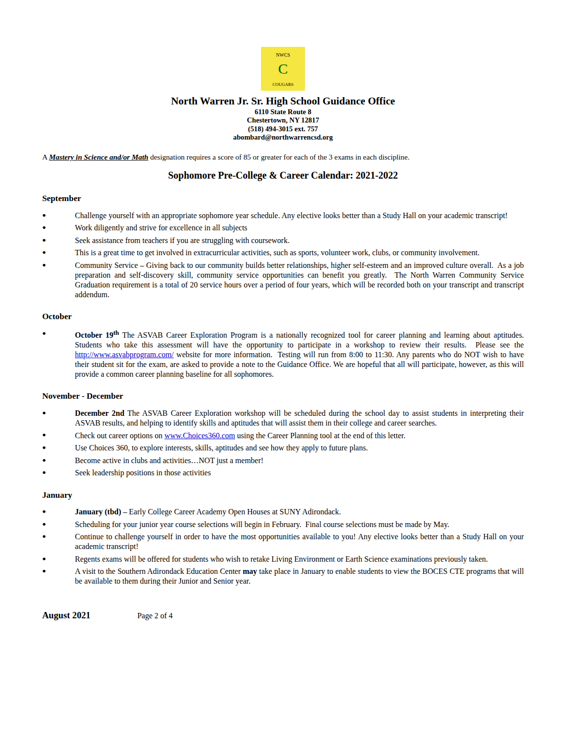North Warren Jr. Sr. High School Guidance Office
6110 State Route 8
Chestertown, NY 12817
(518) 494-3015 ext. 757
abombard@northwarrencsd.org
A Mastery in Science and/or Math designation requires a score of 85 or greater for each of the 3 exams in each discipline.
Sophomore Pre-College & Career Calendar: 2021-2022
September
Challenge yourself with an appropriate sophomore year schedule. Any elective looks better than a Study Hall on your academic transcript!
Work diligently and strive for excellence in all subjects
Seek assistance from teachers if you are struggling with coursework.
This is a great time to get involved in extracurricular activities, such as sports, volunteer work, clubs, or community involvement.
Community Service – Giving back to our community builds better relationships, higher self-esteem and an improved culture overall. As a job preparation and self-discovery skill, community service opportunities can benefit you greatly. The North Warren Community Service Graduation requirement is a total of 20 service hours over a period of four years, which will be recorded both on your transcript and transcript addendum.
October
October 19th The ASVAB Career Exploration Program is a nationally recognized tool for career planning and learning about aptitudes. Students who take this assessment will have the opportunity to participate in a workshop to review their results. Please see the http://www.asvabprogram.com/ website for more information. Testing will run from 8:00 to 11:30. Any parents who do NOT wish to have their student sit for the exam, are asked to provide a note to the Guidance Office. We are hopeful that all will participate, however, as this will provide a common career planning baseline for all sophomores.
November - December
December 2nd The ASVAB Career Exploration workshop will be scheduled during the school day to assist students in interpreting their ASVAB results, and helping to identify skills and aptitudes that will assist them in their college and career searches.
Check out career options on www.Choices360.com using the Career Planning tool at the end of this letter.
Use Choices 360, to explore interests, skills, aptitudes and see how they apply to future plans.
Become active in clubs and activities…NOT just a member!
Seek leadership positions in those activities
January
January (tbd) – Early College Career Academy Open Houses at SUNY Adirondack.
Scheduling for your junior year course selections will begin in February. Final course selections must be made by May.
Continue to challenge yourself in order to have the most opportunities available to you! Any elective looks better than a Study Hall on your academic transcript!
Regents exams will be offered for students who wish to retake Living Environment or Earth Science examinations previously taken.
A visit to the Southern Adirondack Education Center may take place in January to enable students to view the BOCES CTE programs that will be available to them during their Junior and Senior year.
August 2021 Page 2 of 4